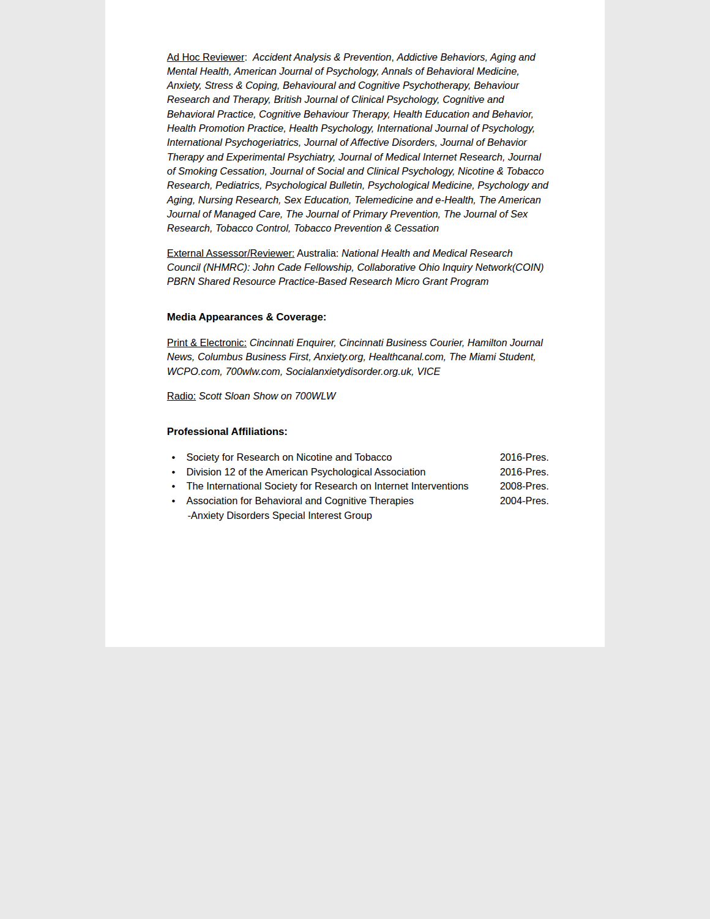Ad Hoc Reviewer: Accident Analysis & Prevention, Addictive Behaviors, Aging and Mental Health, American Journal of Psychology, Annals of Behavioral Medicine, Anxiety, Stress & Coping, Behavioural and Cognitive Psychotherapy, Behaviour Research and Therapy, British Journal of Clinical Psychology, Cognitive and Behavioral Practice, Cognitive Behaviour Therapy, Health Education and Behavior, Health Promotion Practice, Health Psychology, International Journal of Psychology, International Psychogeriatrics, Journal of Affective Disorders, Journal of Behavior Therapy and Experimental Psychiatry, Journal of Medical Internet Research, Journal of Smoking Cessation, Journal of Social and Clinical Psychology, Nicotine & Tobacco Research, Pediatrics, Psychological Bulletin, Psychological Medicine, Psychology and Aging, Nursing Research, Sex Education, Telemedicine and e-Health, The American Journal of Managed Care, The Journal of Primary Prevention, The Journal of Sex Research, Tobacco Control, Tobacco Prevention & Cessation
External Assessor/Reviewer: Australia: National Health and Medical Research Council (NHMRC): John Cade Fellowship, Collaborative Ohio Inquiry Network(COIN) PBRN Shared Resource Practice-Based Research Micro Grant Program
Media Appearances & Coverage:
Print & Electronic: Cincinnati Enquirer, Cincinnati Business Courier, Hamilton Journal News, Columbus Business First, Anxiety.org, Healthcanal.com, The Miami Student, WCPO.com, 700wlw.com, Socialanxietydisorder.org.uk, VICE
Radio: Scott Sloan Show on 700WLW
Professional Affiliations:
| Society for Research on Nicotine and Tobacco Division 12 of the American Psychological Association The International Society for Research on Internet Interventions Association for Behavioral and Cognitive Therapies -Anxiety Disorders Special Interest Group | 2016-Pres. 2016-Pres. 2008-Pres. 2004-Pres. |